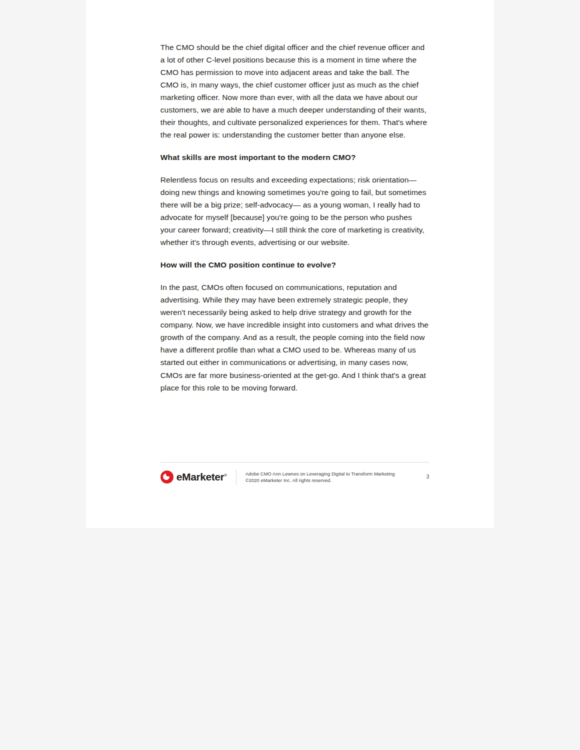The CMO should be the chief digital officer and the chief revenue officer and a lot of other C-level positions because this is a moment in time where the CMO has permission to move into adjacent areas and take the ball. The CMO is, in many ways, the chief customer officer just as much as the chief marketing officer. Now more than ever, with all the data we have about our customers, we are able to have a much deeper understanding of their wants, their thoughts, and cultivate personalized experiences for them. That's where the real power is: understanding the customer better than anyone else.
What skills are most important to the modern CMO?
Relentless focus on results and exceeding expectations; risk orientation—doing new things and knowing sometimes you're going to fail, but sometimes there will be a big prize; self-advocacy— as a young woman, I really had to advocate for myself [because] you're going to be the person who pushes your career forward; creativity—I still think the core of marketing is creativity, whether it's through events, advertising or our website.
How will the CMO position continue to evolve?
In the past, CMOs often focused on communications, reputation and advertising. While they may have been extremely strategic people, they weren't necessarily being asked to help drive strategy and growth for the company. Now, we have incredible insight into customers and what drives the growth of the company. And as a result, the people coming into the field now have a different profile than what a CMO used to be. Whereas many of us started out either in communications or advertising, in many cases now, CMOs are far more business-oriented at the get-go. And I think that's a great place for this role to be moving forward.
eMarketer®
Adobe CMO Ann Lewnes on Leveraging Digital to Transform Marketing
©2020 eMarketer Inc. All rights reserved.
3